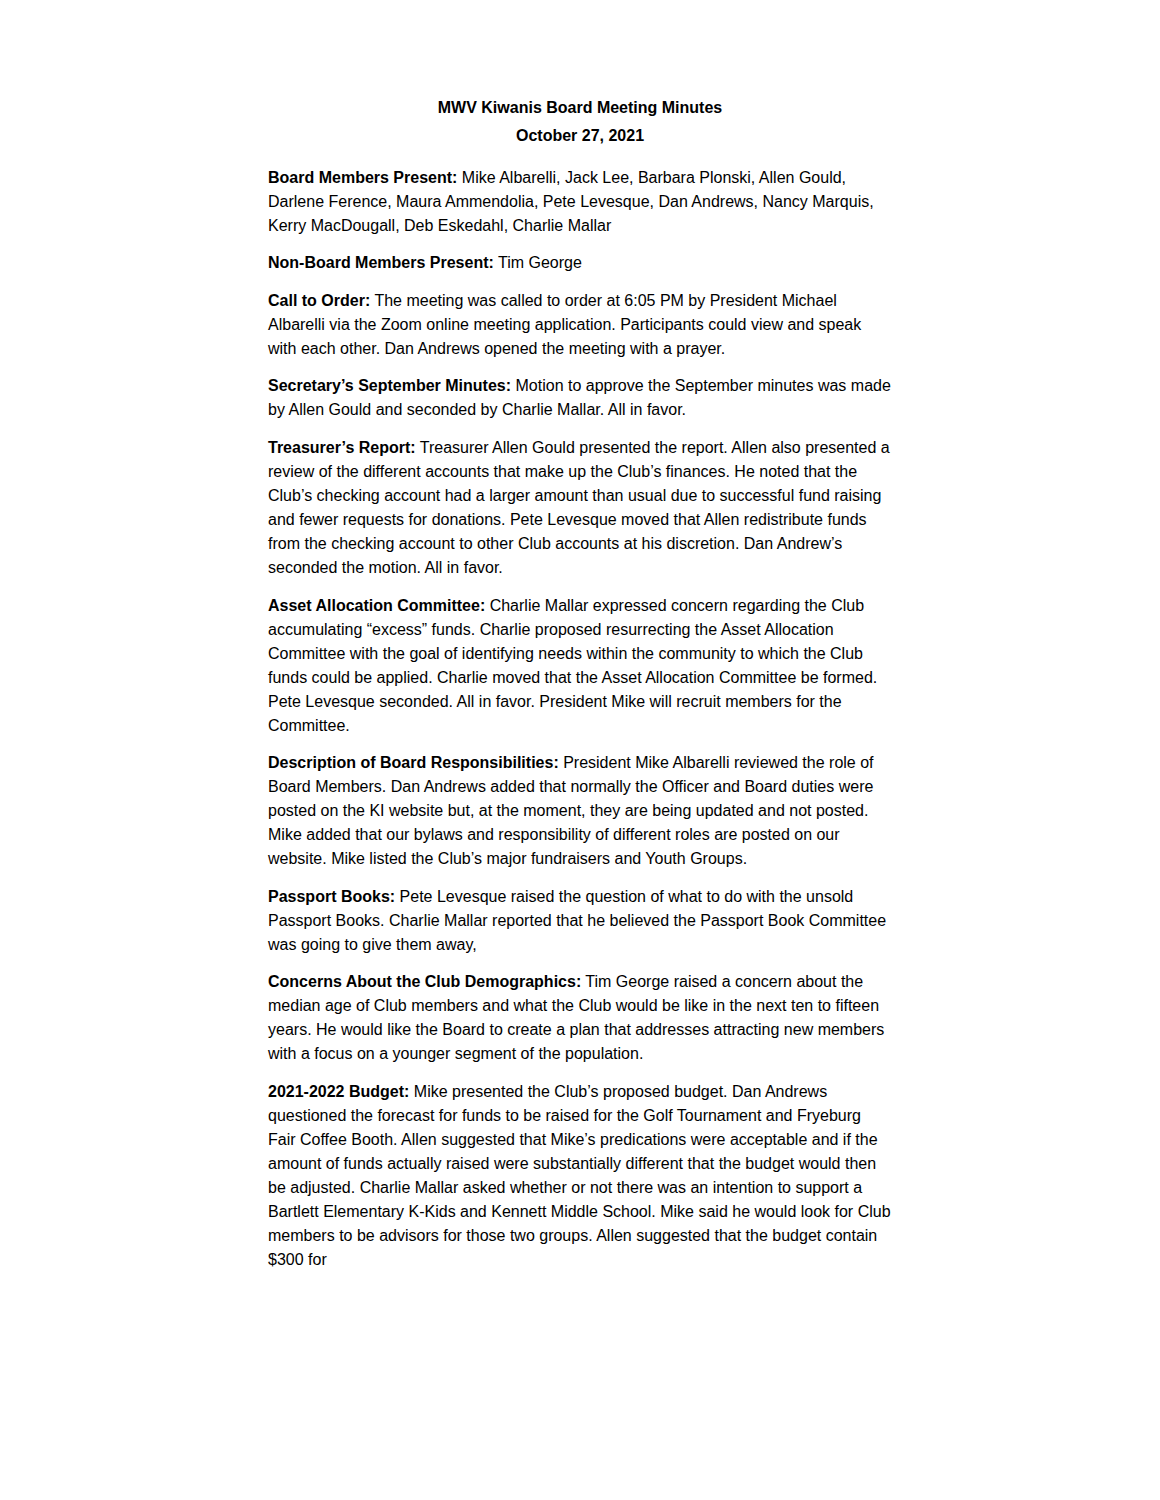MWV Kiwanis Board Meeting Minutes
October 27, 2021
Board Members Present: Mike Albarelli, Jack Lee, Barbara Plonski, Allen Gould, Darlene Ference, Maura Ammendolia, Pete Levesque, Dan Andrews, Nancy Marquis, Kerry MacDougall, Deb Eskedahl, Charlie Mallar
Non-Board Members Present: Tim George
Call to Order: The meeting was called to order at 6:05 PM by President Michael Albarelli via the Zoom online meeting application. Participants could view and speak with each other. Dan Andrews opened the meeting with a prayer.
Secretary’s September Minutes: Motion to approve the September minutes was made by Allen Gould and seconded by Charlie Mallar. All in favor.
Treasurer’s Report: Treasurer Allen Gould presented the report. Allen also presented a review of the different accounts that make up the Club’s finances. He noted that the Club’s checking account had a larger amount than usual due to successful fund raising and fewer requests for donations. Pete Levesque moved that Allen redistribute funds from the checking account to other Club accounts at his discretion. Dan Andrew’s seconded the motion. All in favor.
Asset Allocation Committee: Charlie Mallar expressed concern regarding the Club accumulating “excess” funds. Charlie proposed resurrecting the Asset Allocation Committee with the goal of identifying needs within the community to which the Club funds could be applied. Charlie moved that the Asset Allocation Committee be formed. Pete Levesque seconded. All in favor. President Mike will recruit members for the Committee.
Description of Board Responsibilities: President Mike Albarelli reviewed the role of Board Members. Dan Andrews added that normally the Officer and Board duties were posted on the KI website but, at the moment, they are being updated and not posted. Mike added that our bylaws and responsibility of different roles are posted on our website. Mike listed the Club’s major fundraisers and Youth Groups.
Passport Books: Pete Levesque raised the question of what to do with the unsold Passport Books. Charlie Mallar reported that he believed the Passport Book Committee was going to give them away,
Concerns About the Club Demographics: Tim George raised a concern about the median age of Club members and what the Club would be like in the next ten to fifteen years. He would like the Board to create a plan that addresses attracting new members with a focus on a younger segment of the population.
2021-2022 Budget: Mike presented the Club’s proposed budget. Dan Andrews questioned the forecast for funds to be raised for the Golf Tournament and Fryeburg Fair Coffee Booth. Allen suggested that Mike’s predications were acceptable and if the amount of funds actually raised were substantially different that the budget would then be adjusted. Charlie Mallar asked whether or not there was an intention to support a Bartlett Elementary K-Kids and Kennett Middle School. Mike said he would look for Club members to be advisors for those two groups. Allen suggested that the budget contain $300 for